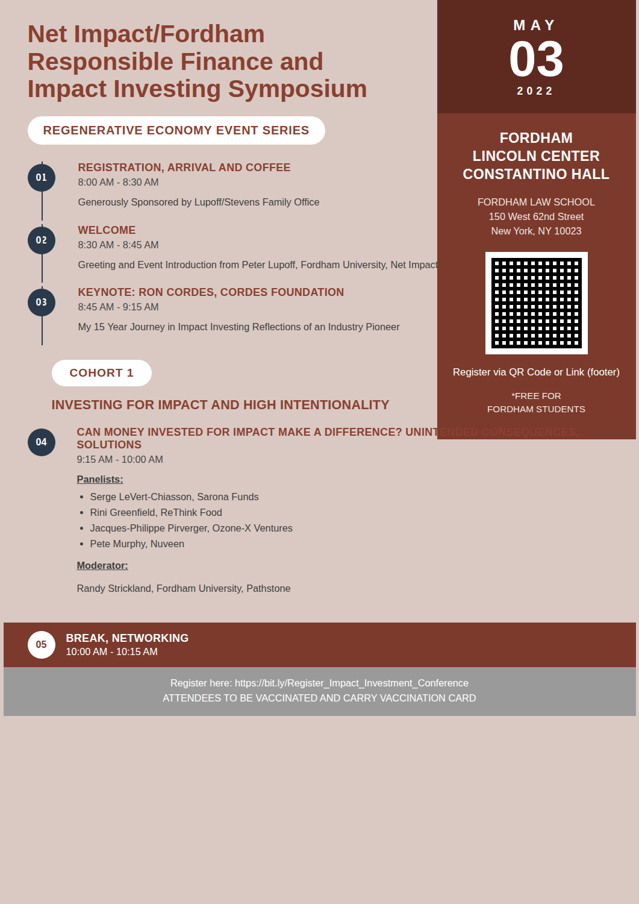MAY
03
2022
FORDHAM
LINCOLN CENTER
CONSTANTINO HALL
FORDHAM LAW SCHOOL
150 West 62nd Street
New York, NY 10023
Register via QR Code or Link (footer)
*FREE FOR
FORDHAM STUDENTS
Net Impact/Fordham
Responsible Finance and
Impact Investing Symposium
REGENERATIVE ECONOMY EVENT SERIES
01
Registration, Arrival and Coffee
8:00 AM - 8:30 AM
Generously Sponsored by Lupoff/Stevens Family Office
02
Welcome
8:30 AM - 8:45 AM
Greeting and Event Introduction from Peter Lupoff, Fordham University, Net Impact
03
Keynote: Ron Cordes, Cordes Foundation
8:45 AM - 9:15 AM
My 15 Year Journey in Impact Investing Reflections of an Industry Pioneer
COHORT 1
Investing for Impact and High Intentionality
04
Can Money Invested for Impact Make a Difference? Unintended Consequences, Solutions
9:15 AM - 10:00 AM
Panelists:
Serge LeVert-Chiasson, Sarona Funds
Rini Greenfield, ReThink Food
Jacques-Philippe Pirverger, Ozone-X Ventures
Pete Murphy, Nuveen
Moderator:
Randy Strickland, Fordham University, Pathstone
05
Break, Networking
10:00 AM - 10:15 AM
Register here: https://bit.ly/Register_Impact_Investment_Conference
ATTENDEES TO BE VACCINATED AND CARRY VACCINATION CARD